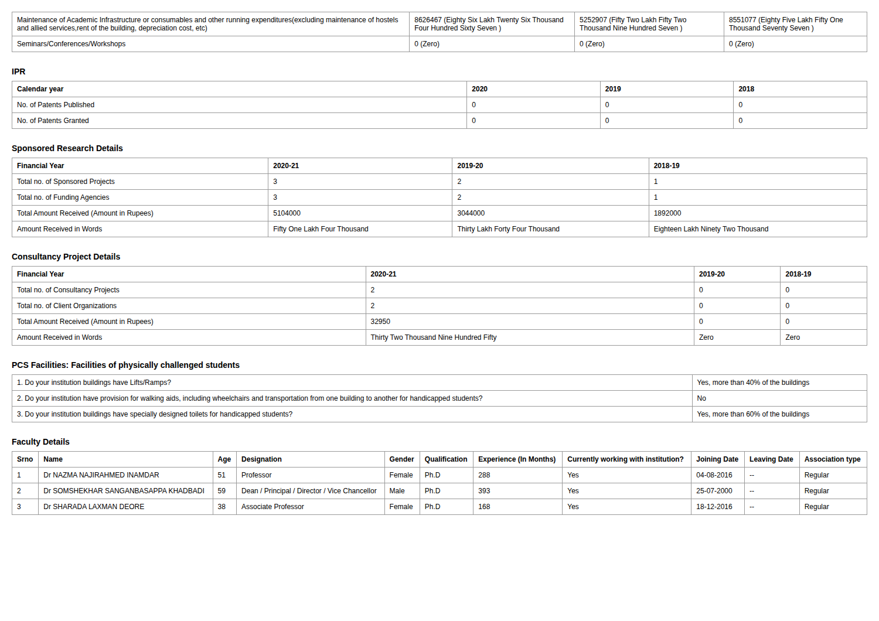| Maintenance of Academic Infrastructure or consumables and other running expenditures(excluding maintenance of hostels and allied services,rent of the building, depreciation cost, etc) | 8626467 (Eighty Six Lakh Twenty Six Thousand Four Hundred Sixty Seven ) | 5252907 (Fifty Two Lakh Fifty Two Thousand Nine Hundred Seven ) | 8551077 (Eighty Five Lakh Fifty One Thousand Seventy Seven ) |
| Seminars/Conferences/Workshops | 0 (Zero) | 0 (Zero) | 0 (Zero) |
IPR
| Calendar year | 2020 | 2019 | 2018 |
| --- | --- | --- | --- |
| No. of Patents Published | 0 | 0 | 0 |
| No. of Patents Granted | 0 | 0 | 0 |
Sponsored Research Details
| Financial Year | 2020-21 | 2019-20 | 2018-19 |
| --- | --- | --- | --- |
| Total no. of Sponsored Projects | 3 | 2 | 1 |
| Total no. of Funding Agencies | 3 | 2 | 1 |
| Total Amount Received (Amount in Rupees) | 5104000 | 3044000 | 1892000 |
| Amount Received in Words | Fifty One Lakh Four Thousand | Thirty Lakh Forty Four Thousand | Eighteen Lakh Ninety Two Thousand |
Consultancy Project Details
| Financial Year | 2020-21 | 2019-20 | 2018-19 |
| --- | --- | --- | --- |
| Total no. of Consultancy Projects | 2 | 0 | 0 |
| Total no. of Client Organizations | 2 | 0 | 0 |
| Total Amount Received (Amount in Rupees) | 32950 | 0 | 0 |
| Amount Received in Words | Thirty Two Thousand Nine Hundred Fifty | Zero | Zero |
PCS Facilities: Facilities of physically challenged students
| 1. Do your institution buildings have Lifts/Ramps? | Yes, more than 40% of the buildings |
| 2. Do your institution have provision for walking aids, including wheelchairs and transportation from one building to another for handicapped students? | No |
| 3. Do your institution buildings have specially designed toilets for handicapped students? | Yes, more than 60% of the buildings |
Faculty Details
| Srno | Name | Age | Designation | Gender | Qualification | Experience (In Months) | Currently working with institution? | Joining Date | Leaving Date | Association type |
| --- | --- | --- | --- | --- | --- | --- | --- | --- | --- | --- |
| 1 | Dr NAZMA NAJIRAHMED INAMDAR | 51 | Professor | Female | Ph.D | 288 | Yes | 04-08-2016 | -- | Regular |
| 2 | Dr SOMSHEKHAR SANGANBASAPPA KHADBADI | 59 | Dean / Principal / Director / Vice Chancellor | Male | Ph.D | 393 | Yes | 25-07-2000 | -- | Regular |
| 3 | Dr SHARADA LAXMAN DEORE | 38 | Associate Professor | Female | Ph.D | 168 | Yes | 18-12-2016 | -- | Regular |